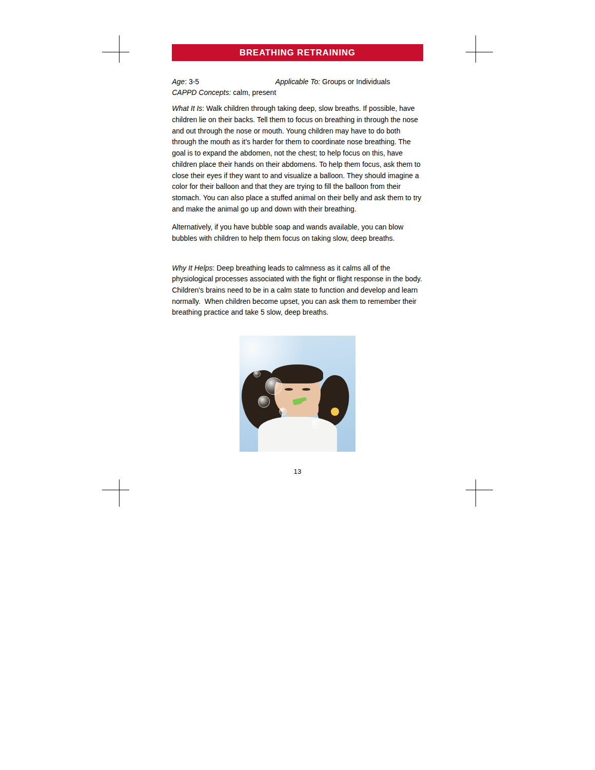BREATHING RETRAINING
Age: 3-5
Applicable To: Groups or Individuals
CAPPD Concepts: calm, present
What It Is: Walk children through taking deep, slow breaths. If possible, have children lie on their backs. Tell them to focus on breathing in through the nose and out through the nose or mouth. Young children may have to do both through the mouth as it's harder for them to coordinate nose breathing. The goal is to expand the abdomen, not the chest; to help focus on this, have children place their hands on their abdomens. To help them focus, ask them to close their eyes if they want to and visualize a balloon. They should imagine a color for their balloon and that they are trying to fill the balloon from their stomach. You can also place a stuffed animal on their belly and ask them to try and make the animal go up and down with their breathing.
Alternatively, if you have bubble soap and wands available, you can blow bubbles with children to help them focus on taking slow, deep breaths.
Why It Helps: Deep breathing leads to calmness as it calms all of the physiological processes associated with the fight or flight response in the body. Children's brains need to be in a calm state to function and develop and learn normally. When children become upset, you can ask them to remember their breathing practice and take 5 slow, deep breaths.
13